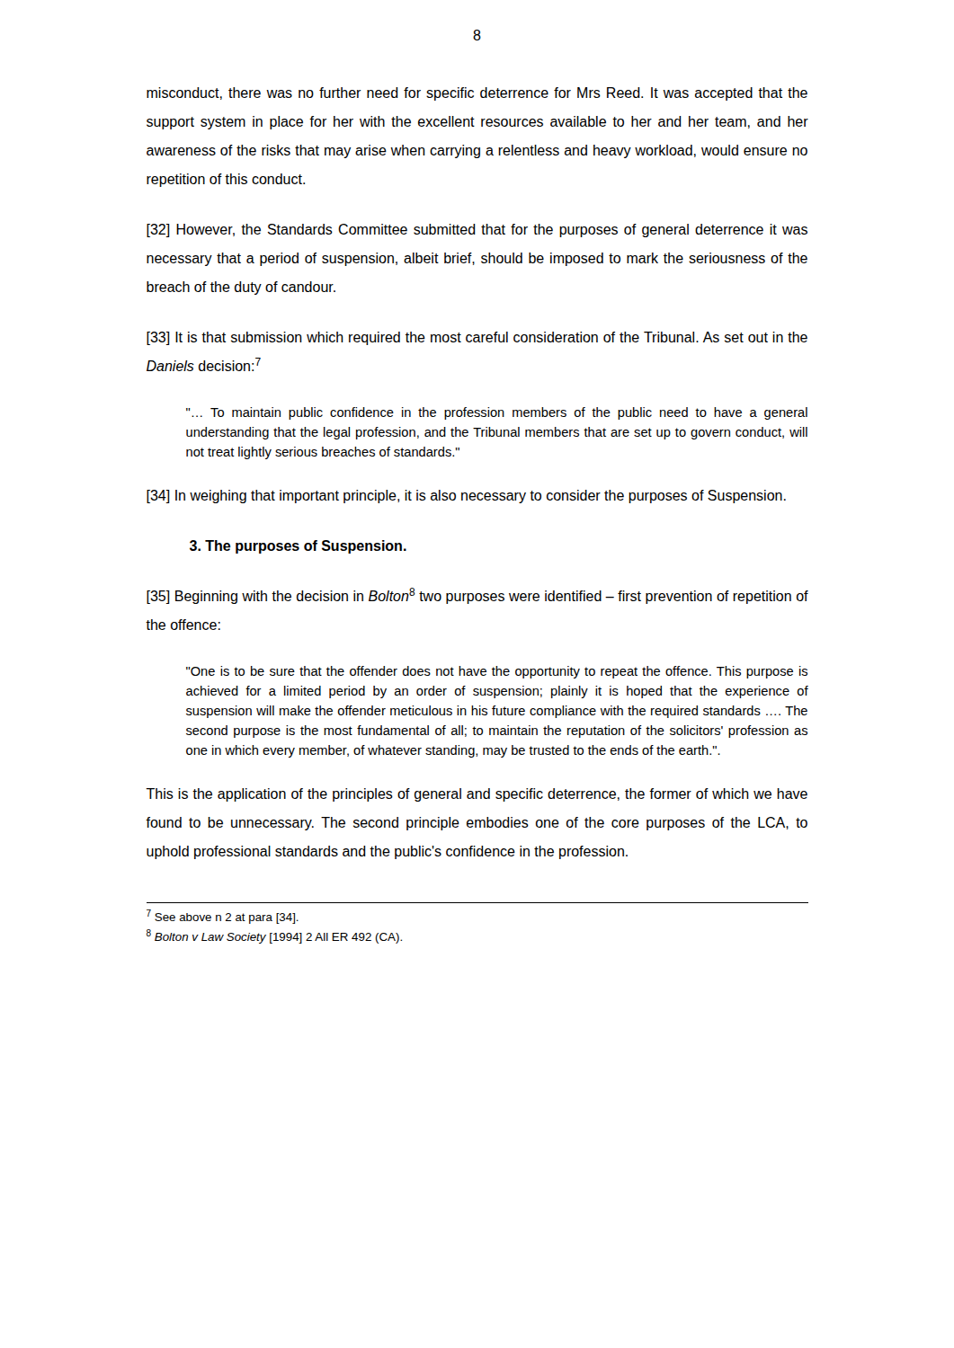8
misconduct, there was no further need for specific deterrence for Mrs Reed. It was accepted that the support system in place for her with the excellent resources available to her and her team, and her awareness of the risks that may arise when carrying a relentless and heavy workload, would ensure no repetition of this conduct.
[32] However, the Standards Committee submitted that for the purposes of general deterrence it was necessary that a period of suspension, albeit brief, should be imposed to mark the seriousness of the breach of the duty of candour.
[33] It is that submission which required the most careful consideration of the Tribunal. As set out in the Daniels decision:7
"… To maintain public confidence in the profession members of the public need to have a general understanding that the legal profession, and the Tribunal members that are set up to govern conduct, will not treat lightly serious breaches of standards."
[34] In weighing that important principle, it is also necessary to consider the purposes of Suspension.
3. The purposes of Suspension.
[35] Beginning with the decision in Bolton8 two purposes were identified – first prevention of repetition of the offence:
"One is to be sure that the offender does not have the opportunity to repeat the offence. This purpose is achieved for a limited period by an order of suspension; plainly it is hoped that the experience of suspension will make the offender meticulous in his future compliance with the required standards …. The second purpose is the most fundamental of all; to maintain the reputation of the solicitors' profession as one in which every member, of whatever standing, may be trusted to the ends of the earth.".
This is the application of the principles of general and specific deterrence, the former of which we have found to be unnecessary. The second principle embodies one of the core purposes of the LCA, to uphold professional standards and the public's confidence in the profession.
7 See above n 2 at para [34].
8 Bolton v Law Society [1994] 2 All ER 492 (CA).